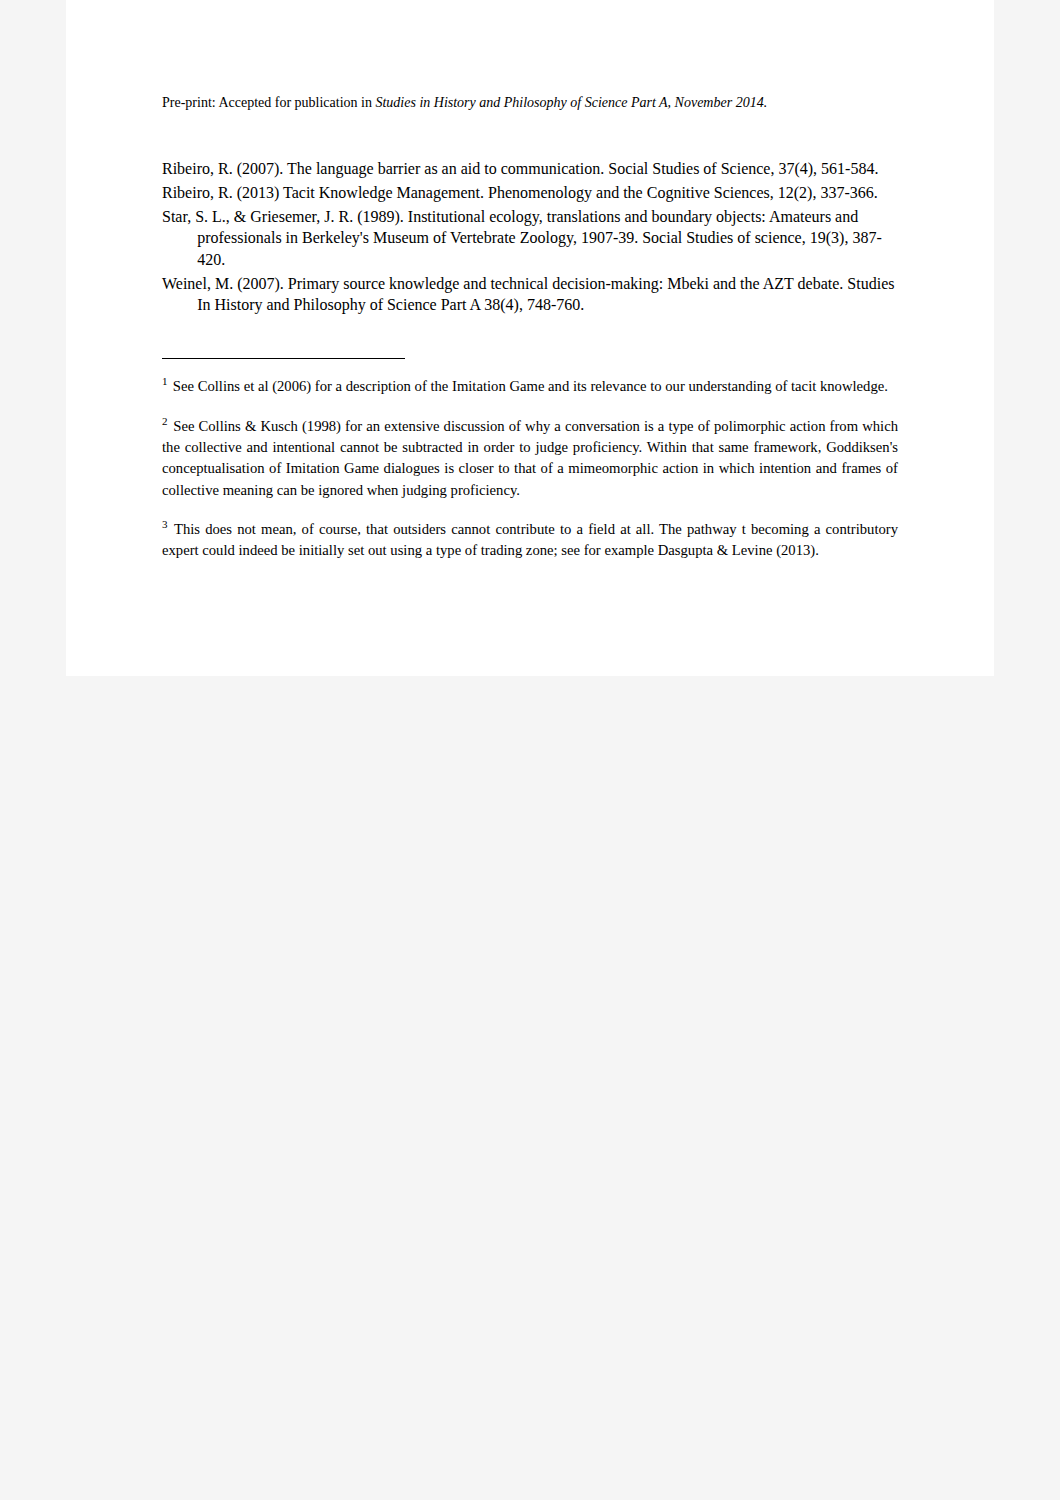Pre-print: Accepted for publication in Studies in History and Philosophy of Science Part A, November 2014.
Ribeiro, R. (2007). The language barrier as an aid to communication. Social Studies of Science, 37(4), 561-584.
Ribeiro, R. (2013) Tacit Knowledge Management. Phenomenology and the Cognitive Sciences, 12(2), 337-366.
Star, S. L., & Griesemer, J. R. (1989). Institutional ecology, translations and boundary objects: Amateurs and professionals in Berkeley's Museum of Vertebrate Zoology, 1907-39. Social Studies of science, 19(3), 387-420.
Weinel, M. (2007). Primary source knowledge and technical decision-making: Mbeki and the AZT debate. Studies In History and Philosophy of Science Part A 38(4), 748-760.
1 See Collins et al (2006) for a description of the Imitation Game and its relevance to our understanding of tacit knowledge.
2 See Collins & Kusch (1998) for an extensive discussion of why a conversation is a type of polimorphic action from which the collective and intentional cannot be subtracted in order to judge proficiency. Within that same framework, Goddiksen's conceptualisation of Imitation Game dialogues is closer to that of a mimeomorphic action in which intention and frames of collective meaning can be ignored when judging proficiency.
3 This does not mean, of course, that outsiders cannot contribute to a field at all. The pathway t becoming a contributory expert could indeed be initially set out using a type of trading zone; see for example Dasgupta & Levine (2013).